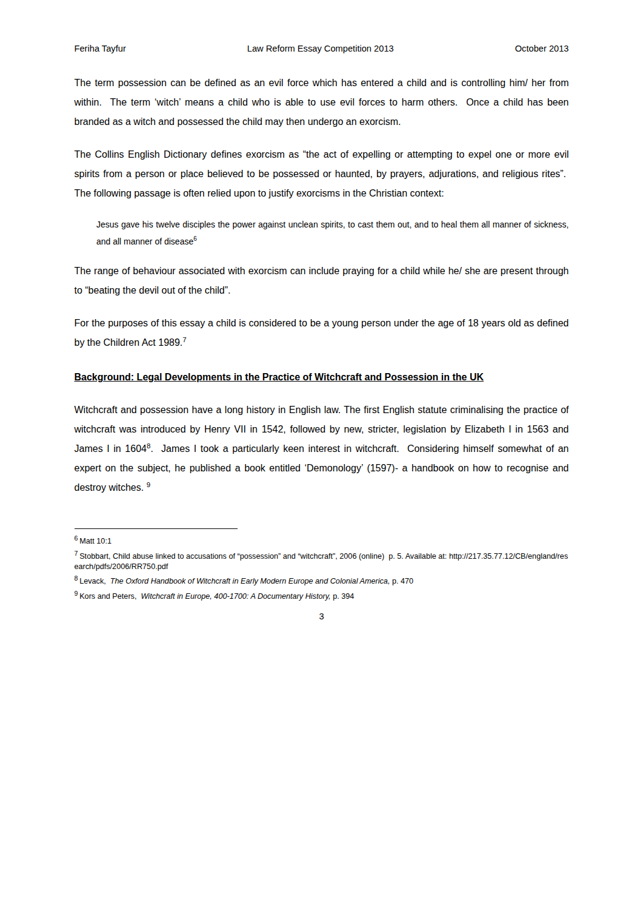Feriha Tayfur
Law Reform Essay Competition 2013
October 2013
The term possession can be defined as an evil force which has entered a child and is controlling him/ her from within. The term ‘witch’ means a child who is able to use evil forces to harm others. Once a child has been branded as a witch and possessed the child may then undergo an exorcism.
The Collins English Dictionary defines exorcism as “the act of expelling or attempting to expel one or more evil spirits from a person or place believed to be possessed or haunted, by prayers, adjurations, and religious rites”. The following passage is often relied upon to justify exorcisms in the Christian context:
Jesus gave his twelve disciples the power against unclean spirits, to cast them out, and to heal them all manner of sickness, and all manner of disease6
The range of behaviour associated with exorcism can include praying for a child while he/ she are present through to “beating the devil out of the child”.
For the purposes of this essay a child is considered to be a young person under the age of 18 years old as defined by the Children Act 1989.7
Background: Legal Developments in the Practice of Witchcraft and Possession in the UK
Witchcraft and possession have a long history in English law. The first English statute criminalising the practice of witchcraft was introduced by Henry VII in 1542, followed by new, stricter, legislation by Elizabeth I in 1563 and James I in 16048. James I took a particularly keen interest in witchcraft. Considering himself somewhat of an expert on the subject, he published a book entitled ‘Demonology’ (1597)- a handbook on how to recognise and destroy witches. 9
6 Matt 10:1
7 Stobbart, Child abuse linked to accusations of “possession” and “witchcraft”, 2006 (online) p. 5. Available at: http://217.35.77.12/CB/england/research/pdfs/2006/RR750.pdf
8 Levack, The Oxford Handbook of Witchcraft in Early Modern Europe and Colonial America, p. 470
9 Kors and Peters, Witchcraft in Europe, 400-1700: A Documentary History, p. 394
3